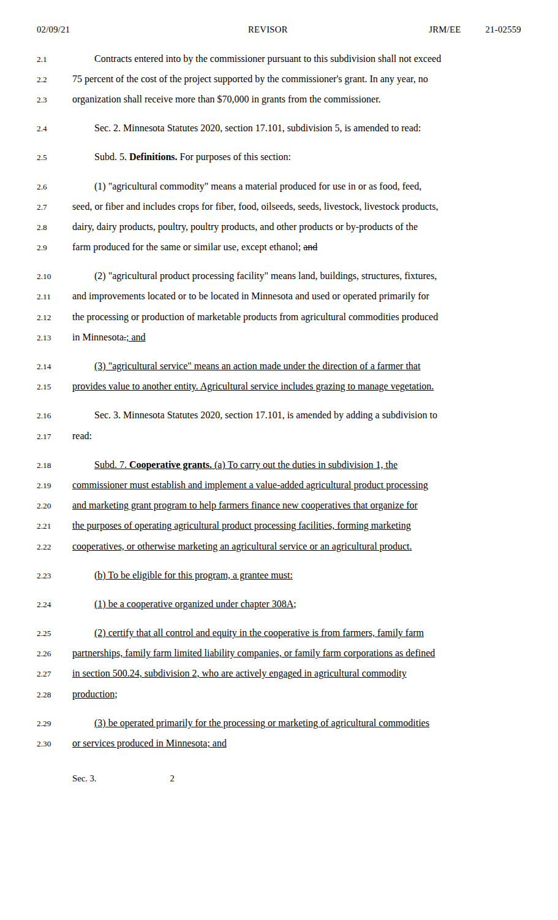02/09/21 REVISOR JRM/EE 21-02559
2.1 Contracts entered into by the commissioner pursuant to this subdivision shall not exceed
2.2 75 percent of the cost of the project supported by the commissioner's grant. In any year, no
2.3 organization shall receive more than $70,000 in grants from the commissioner.
2.4 Sec. 2. Minnesota Statutes 2020, section 17.101, subdivision 5, is amended to read:
2.5 Subd. 5. Definitions. For purposes of this section:
2.6 (1) "agricultural commodity" means a material produced for use in or as food, feed,
2.7 seed, or fiber and includes crops for fiber, food, oilseeds, seeds, livestock, livestock products,
2.8 dairy, dairy products, poultry, poultry products, and other products or by-products of the
2.9 farm produced for the same or similar use, except ethanol; and
2.10 (2) "agricultural product processing facility" means land, buildings, structures, fixtures,
2.11 and improvements located or to be located in Minnesota and used or operated primarily for
2.12 the processing or production of marketable products from agricultural commodities produced
2.13 in Minnesota.; and
2.14 (3) "agricultural service" means an action made under the direction of a farmer that
2.15 provides value to another entity. Agricultural service includes grazing to manage vegetation.
2.16 Sec. 3. Minnesota Statutes 2020, section 17.101, is amended by adding a subdivision to
2.17 read:
2.18 Subd. 7. Cooperative grants. (a) To carry out the duties in subdivision 1, the
2.19 commissioner must establish and implement a value-added agricultural product processing
2.20 and marketing grant program to help farmers finance new cooperatives that organize for
2.21 the purposes of operating agricultural product processing facilities, forming marketing
2.22 cooperatives, or otherwise marketing an agricultural service or an agricultural product.
2.23 (b) To be eligible for this program, a grantee must:
2.24 (1) be a cooperative organized under chapter 308A;
2.25 (2) certify that all control and equity in the cooperative is from farmers, family farm
2.26 partnerships, family farm limited liability companies, or family farm corporations as defined
2.27 in section 500.24, subdivision 2, who are actively engaged in agricultural commodity
2.28 production;
2.29 (3) be operated primarily for the processing or marketing of agricultural commodities
2.30 or services produced in Minnesota; and
Sec. 3. 2